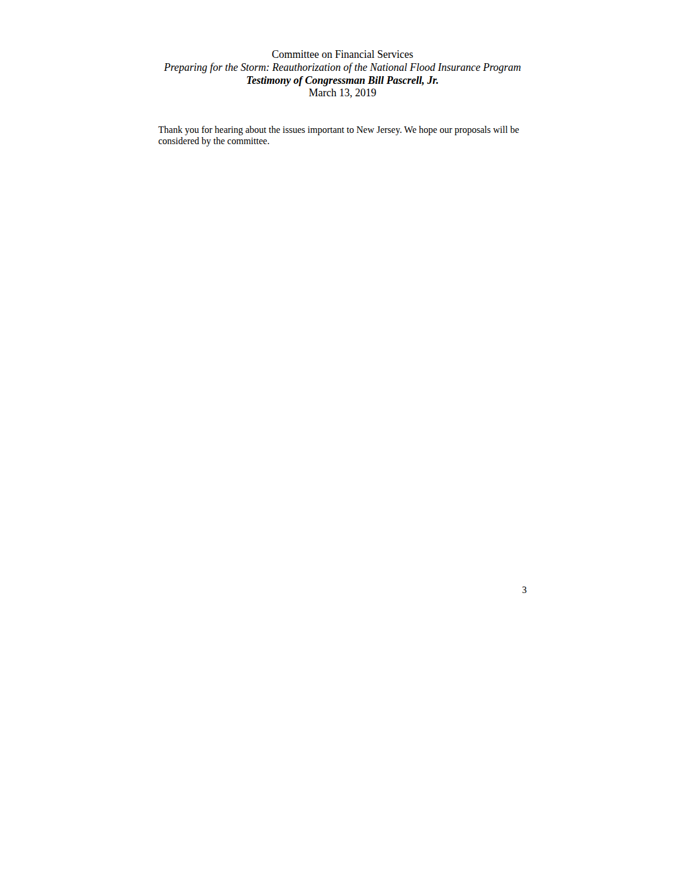Committee on Financial Services
Preparing for the Storm: Reauthorization of the National Flood Insurance Program
Testimony of Congressman Bill Pascrell, Jr.
March 13, 2019
Thank you for hearing about the issues important to New Jersey. We hope our proposals will be considered by the committee.
3